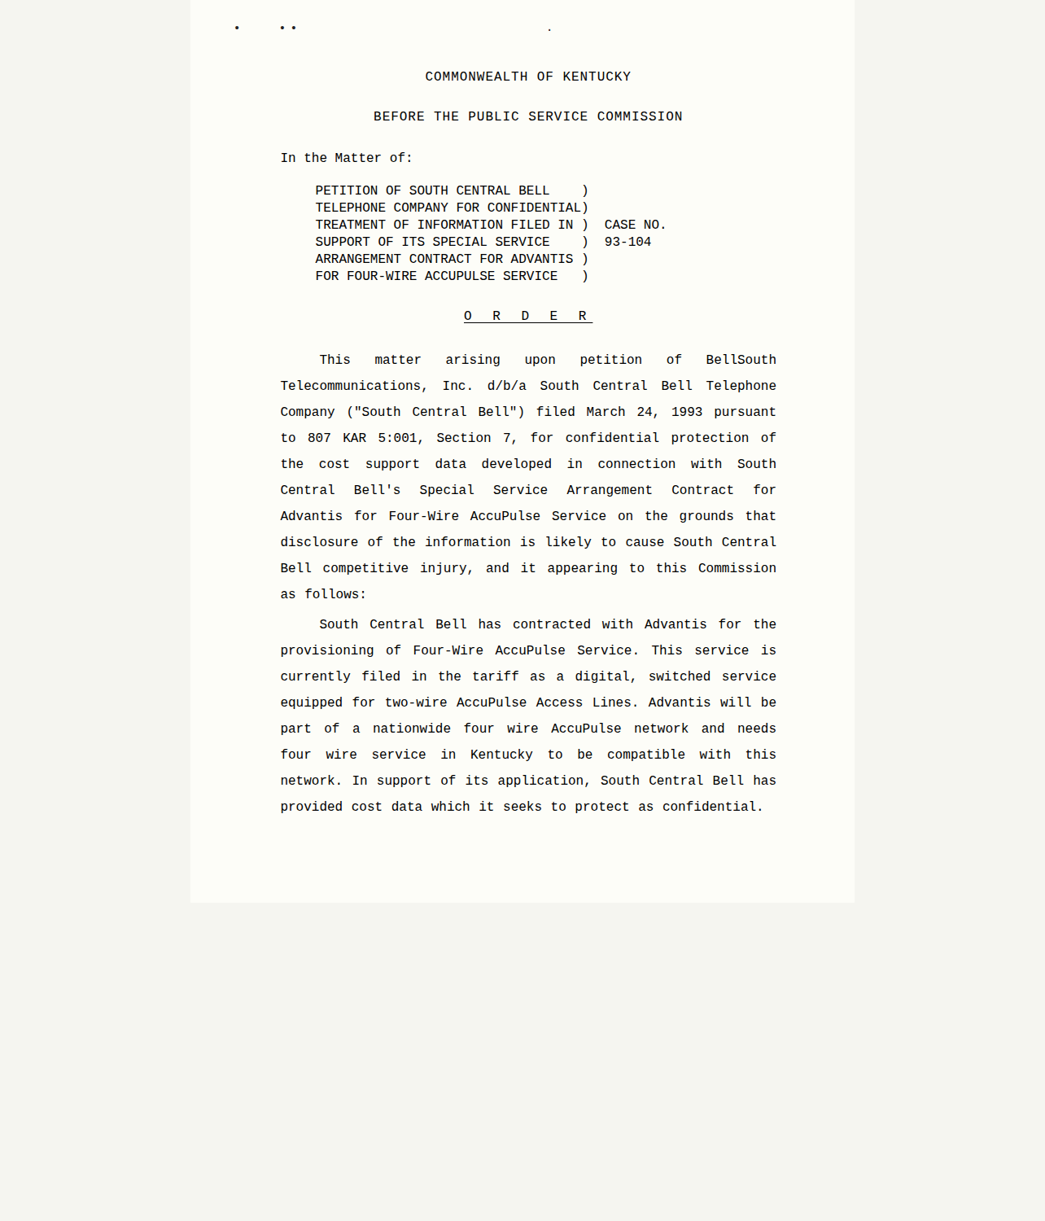• ••
·
COMMONWEALTH OF KENTUCKY
BEFORE THE PUBLIC SERVICE COMMISSION
In the Matter of:
| PETITION OF SOUTH CENTRAL BELL | ) | |
| TELEPHONE COMPANY FOR CONFIDENTIAL | ) | |
| TREATMENT OF INFORMATION FILED IN | ) | CASE NO. |
| SUPPORT OF ITS SPECIAL SERVICE | ) | 93-104 |
| ARRANGEMENT CONTRACT FOR ADVANTIS | ) | |
| FOR FOUR-WIRE ACCUPULSE SERVICE | ) | |
O R D E R
This matter arising upon petition of BellSouth Telecommunications, Inc. d/b/a South Central Bell Telephone Company ("South Central Bell") filed March 24, 1993 pursuant to 807 KAR 5:001, Section 7, for confidential protection of the cost support data developed in connection with South Central Bell's Special Service Arrangement Contract for Advantis for Four-Wire AccuPulse Service on the grounds that disclosure of the information is likely to cause South Central Bell competitive injury, and it appearing to this Commission as follows:
South Central Bell has contracted with Advantis for the provisioning of Four-Wire AccuPulse Service. This service is currently filed in the tariff as a digital, switched service equipped for two-wire AccuPulse Access Lines. Advantis will be part of a nationwide four wire AccuPulse network and needs four wire service in Kentucky to be compatible with this network. In support of its application, South Central Bell has provided cost data which it seeks to protect as confidential.